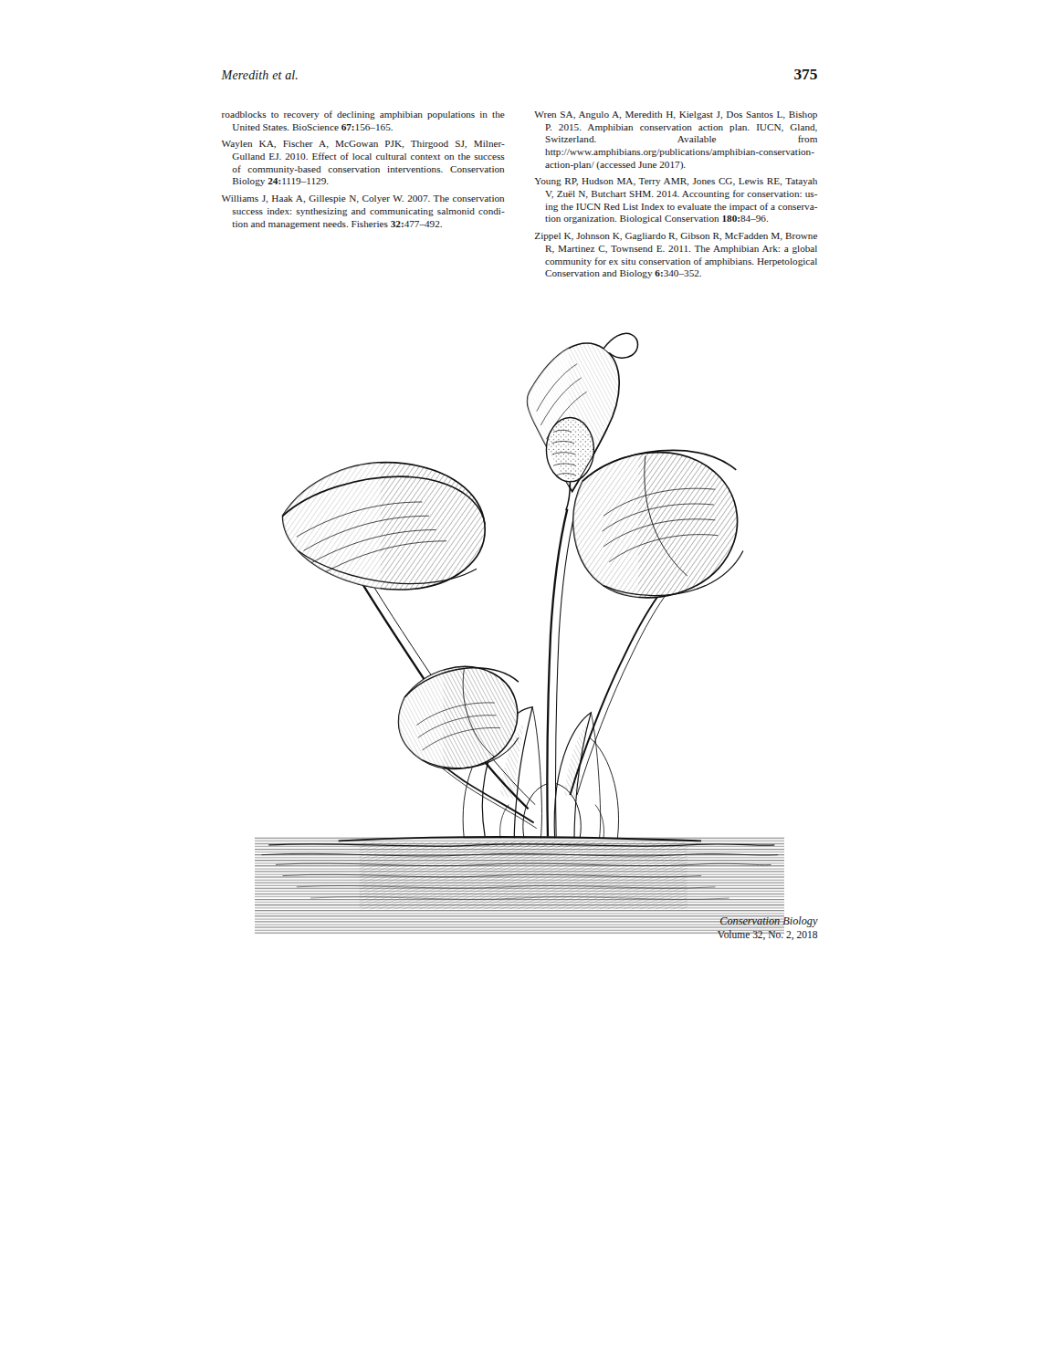Meredith et al.
375
roadblocks to recovery of declining amphibian populations in the United States. BioScience 67: 156–165.
Waylen KA, Fischer A, McGowan PJK, Thirgood SJ, Milner-Gulland EJ. 2010. Effect of local cultural context on the success of community-based conservation interventions. Conservation Biology 24: 1119–1129.
Williams J, Haak A, Gillespie N, Colyer W. 2007. The conservation success index: synthesizing and communicating salmonid condition and management needs. Fisheries 32: 477–492.
Wren SA, Angulo A, Meredith H, Kielgast J, Dos Santos L, Bishop P. 2015. Amphibian conservation action plan. IUCN, Gland, Switzerland. Available from http://www.amphibians.org/publications/amphibian-conservation-action-plan/ (accessed June 2017).
Young RP, Hudson MA, Terry AMR, Jones CG, Lewis RE, Tatayah V, Zuël N, Butchart SHM. 2014. Accounting for conservation: using the IUCN Red List Index to evaluate the impact of a conservation organization. Biological Conservation 180: 84–96.
Zippel K, Johnson K, Gagliardo R, Gibson R, McFadden M, Browne R, Martinez C, Townsend E. 2011. The Amphibian Ark: a global community for ex situ conservation of amphibians. Herpetological Conservation and Biology 6: 340–352.
Botanical line illustration Black-and-white engraving-style drawing of an arum-like plant: three hooded spathes, one revealing a knobby spadix, with broad leaves and stems rising from a hatched water surface.
Conservation Biology
Volume 32, No. 2, 2018